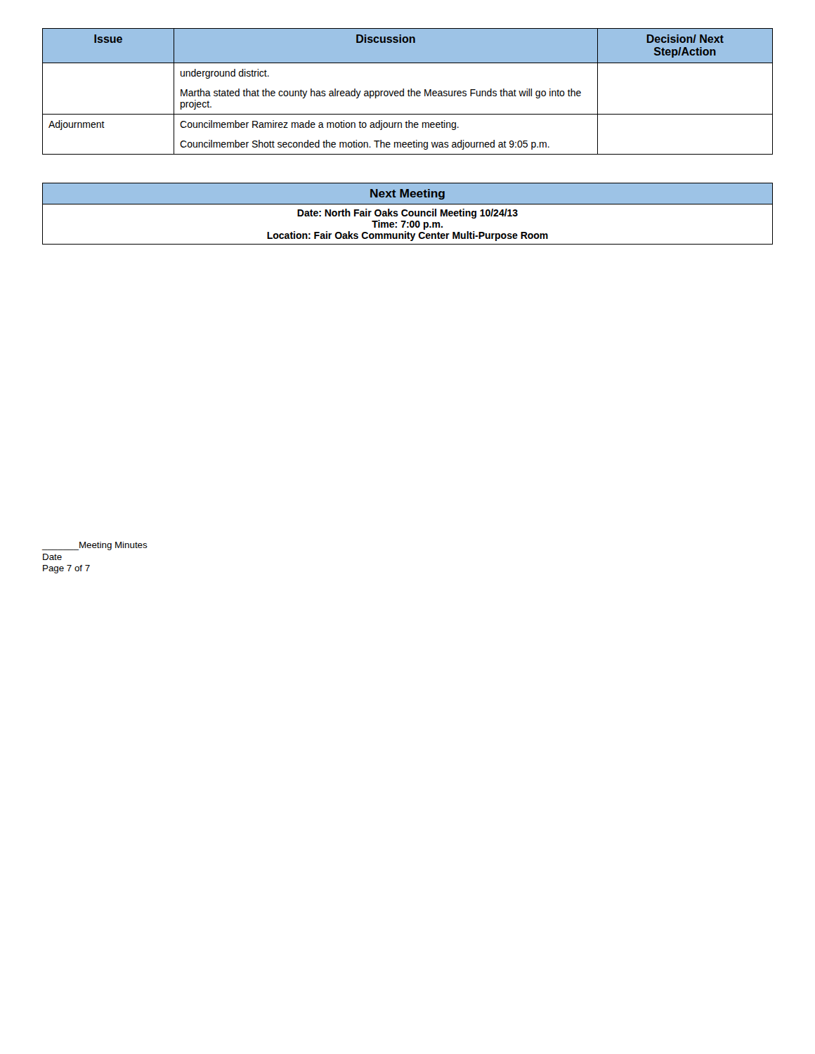| Issue | Discussion | Decision/ Next Step/Action |
| --- | --- | --- |
| | underground district. Martha stated that the county has already approved the Measures Funds that will go into the project. | |
| Adjournment | Councilmember Ramirez made a motion to adjourn the meeting. Councilmember Shott seconded the motion. The meeting was adjourned at 9:05 p.m. | |
| Next Meeting |
| --- |
| Date: North Fair Oaks Council Meeting 10/24/13 Time: 7:00 p.m. Location: Fair Oaks Community Center Multi-Purpose Room |
_______Meeting Minutes Date Page 7 of 7